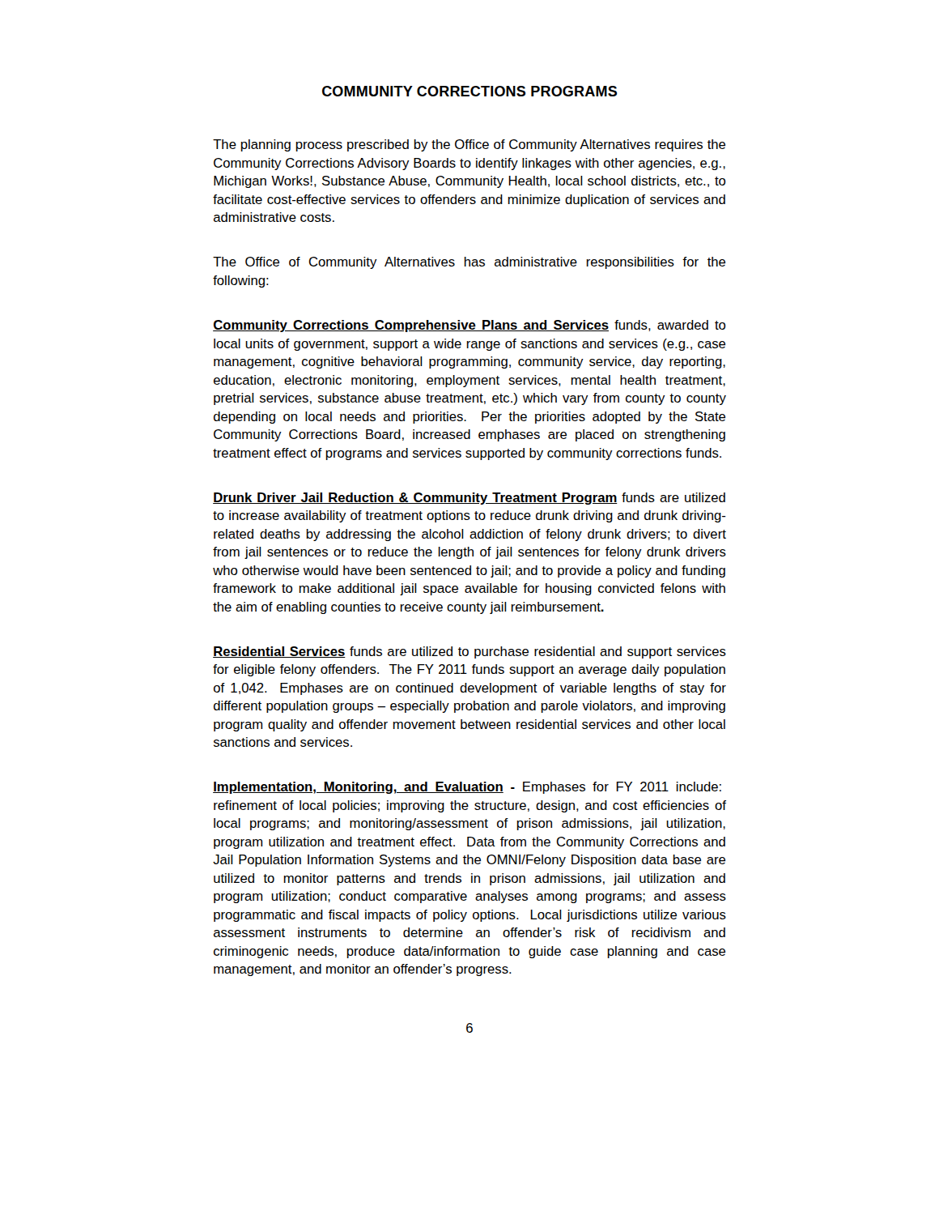COMMUNITY CORRECTIONS PROGRAMS
The planning process prescribed by the Office of Community Alternatives requires the Community Corrections Advisory Boards to identify linkages with other agencies, e.g., Michigan Works!, Substance Abuse, Community Health, local school districts, etc., to facilitate cost-effective services to offenders and minimize duplication of services and administrative costs.
The Office of Community Alternatives has administrative responsibilities for the following:
Community Corrections Comprehensive Plans and Services funds, awarded to local units of government, support a wide range of sanctions and services (e.g., case management, cognitive behavioral programming, community service, day reporting, education, electronic monitoring, employment services, mental health treatment, pretrial services, substance abuse treatment, etc.) which vary from county to county depending on local needs and priorities. Per the priorities adopted by the State Community Corrections Board, increased emphases are placed on strengthening treatment effect of programs and services supported by community corrections funds.
Drunk Driver Jail Reduction & Community Treatment Program funds are utilized to increase availability of treatment options to reduce drunk driving and drunk driving-related deaths by addressing the alcohol addiction of felony drunk drivers; to divert from jail sentences or to reduce the length of jail sentences for felony drunk drivers who otherwise would have been sentenced to jail; and to provide a policy and funding framework to make additional jail space available for housing convicted felons with the aim of enabling counties to receive county jail reimbursement.
Residential Services funds are utilized to purchase residential and support services for eligible felony offenders. The FY 2011 funds support an average daily population of 1,042. Emphases are on continued development of variable lengths of stay for different population groups – especially probation and parole violators, and improving program quality and offender movement between residential services and other local sanctions and services.
Implementation, Monitoring, and Evaluation - Emphases for FY 2011 include: refinement of local policies; improving the structure, design, and cost efficiencies of local programs; and monitoring/assessment of prison admissions, jail utilization, program utilization and treatment effect. Data from the Community Corrections and Jail Population Information Systems and the OMNI/Felony Disposition data base are utilized to monitor patterns and trends in prison admissions, jail utilization and program utilization; conduct comparative analyses among programs; and assess programmatic and fiscal impacts of policy options. Local jurisdictions utilize various assessment instruments to determine an offender’s risk of recidivism and criminogenic needs, produce data/information to guide case planning and case management, and monitor an offender’s progress.
6